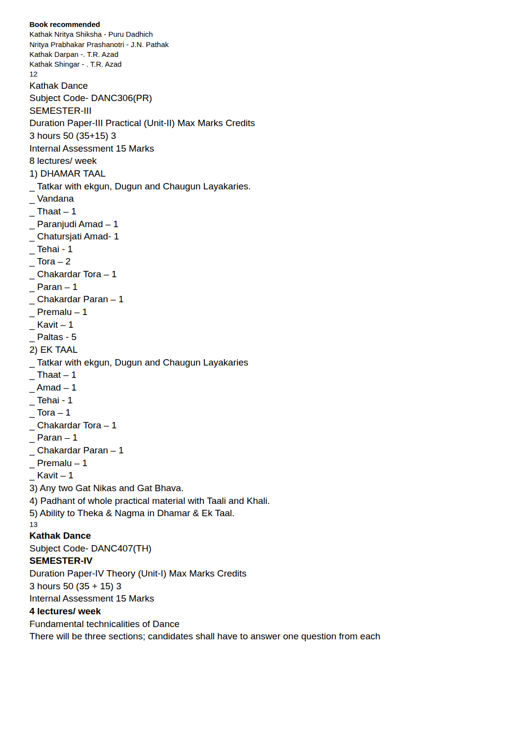Book recommended
Kathak Nritya Shiksha - Puru Dadhich
Nritya Prabhakar Prashanotri - J.N. Pathak
Kathak Darpan -. T.R. Azad
Kathak Shingar - . T.R. Azad
12
Kathak Dance
Subject Code- DANC306(PR)
SEMESTER-III
Duration Paper-III Practical (Unit-II) Max Marks Credits
3 hours 50 (35+15) 3
Internal Assessment 15 Marks
8 lectures/ week
1) DHAMAR TAAL
_ Tatkar with ekgun, Dugun and Chaugun Layakaries.
_ Vandana
_ Thaat – 1
_ Paranjudi Amad – 1
_ Chatursjati Amad- 1
_ Tehai - 1
_ Tora – 2
_ Chakardar Tora – 1
_ Paran – 1
_ Chakardar Paran – 1
_ Premalu – 1
_ Kavit – 1
_ Paltas - 5
2) EK TAAL
_ Tatkar with ekgun, Dugun and Chaugun Layakaries
_ Thaat – 1
_ Amad – 1
_ Tehai - 1
_ Tora – 1
_ Chakardar Tora – 1
_ Paran – 1
_ Chakardar Paran – 1
_ Premalu – 1
_ Kavit – 1
3) Any two Gat Nikas and Gat Bhava.
4) Padhant of whole practical material with Taali and Khali.
5) Ability to Theka & Nagma in Dhamar & Ek Taal.
13
Kathak Dance
Subject Code- DANC407(TH)
SEMESTER-IV
Duration Paper-IV Theory (Unit-I) Max Marks Credits
3 hours 50 (35 + 15) 3
Internal Assessment 15 Marks
4 lectures/ week
Fundamental technicalities of Dance
There will be three sections; candidates shall have to answer one question from each